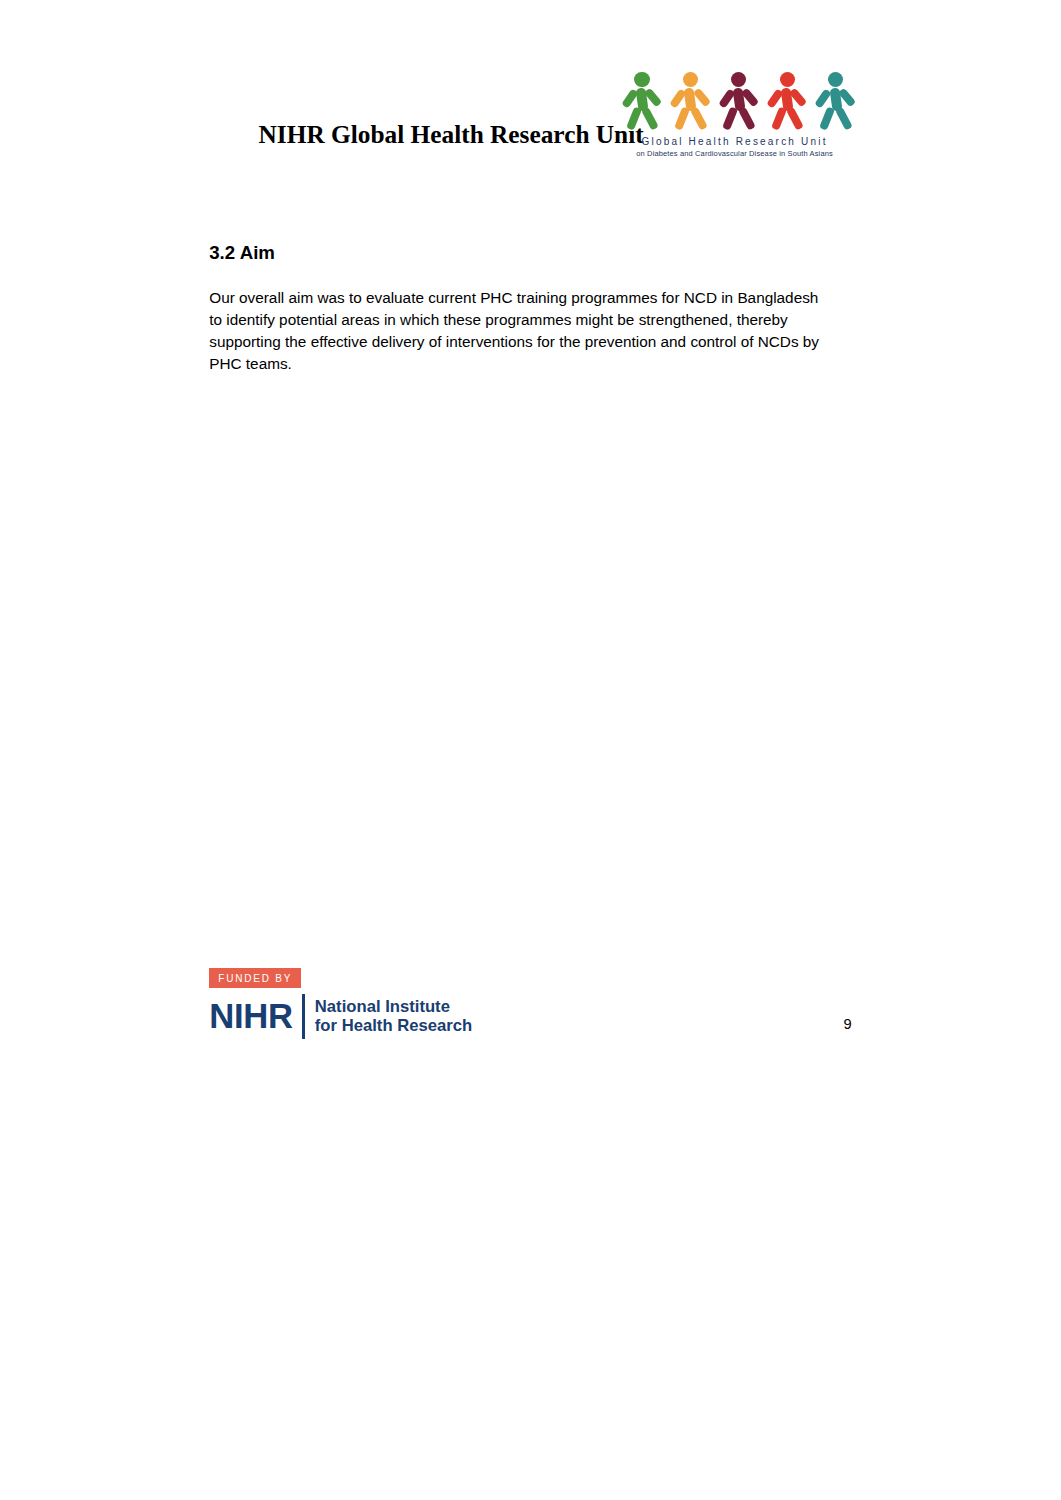Global Health Research Unit
on Diabetes and Cardiovascular Disease in South Asians
NIHR Global Health Research Unit
3.2 Aim
Our overall aim was to evaluate current PHC training programmes for NCD in Bangladesh to identify potential areas in which these programmes might be strengthened, thereby supporting the effective delivery of interventions for the prevention and control of NCDs by PHC teams.
FUNDED BY
NIHR National Institute
for Health Research
9